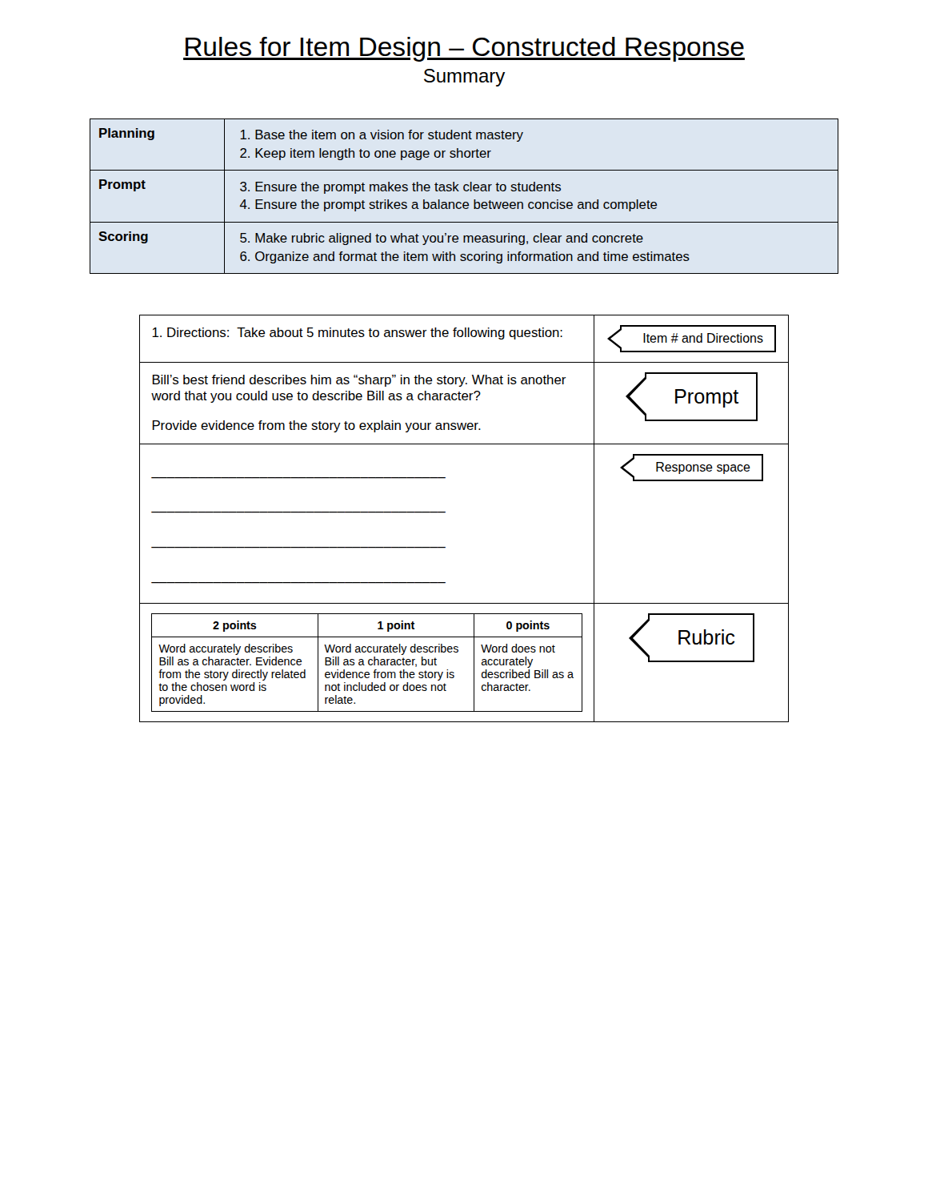Rules for Item Design – Constructed Response
Summary
| Planning | Base the item on a vision for student mastery Keep item length to one page or shorter |
| Prompt | Ensure the prompt makes the task clear to students Ensure the prompt strikes a balance between concise and complete |
| Scoring | Make rubric aligned to what you’re measuring, clear and concrete Organize and format the item with scoring information and time estimates |
| 1. Directions: Take about 5 minutes to answer the following question: | Item # and Directions |
| Bill’s best friend describes him as “sharp” in the story. What is another word that you could use to describe Bill as a character? Provide evidence from the story to explain your answer. | Prompt |
| ______________________________________ ______________________________________ ______________________________________ ______________________________________ | Response space |
| / 2 points / 1 point / 0 points / / --- / --- / --- / / Word accurately describes Bill as a character. Evidence from the story directly related to the chosen word is provided. / Word accurately describes Bill as a character, but evidence from the story is not included or does not relate. / Word does not accurately described Bill as a character. / | Rubric |